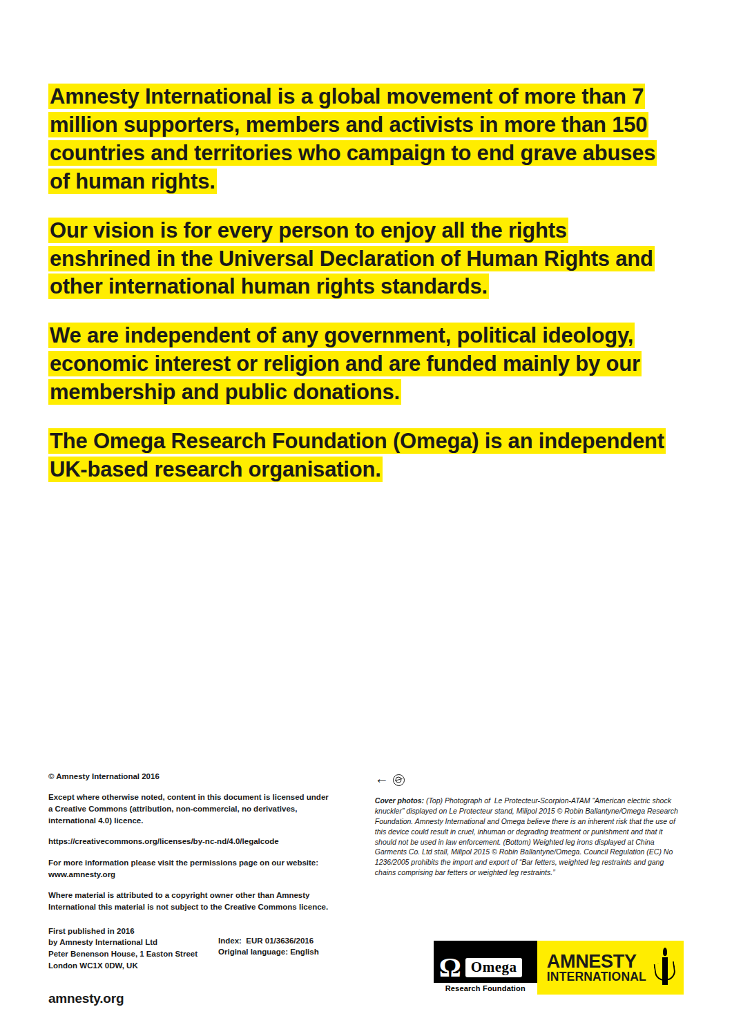Amnesty International is a global movement of more than 7 million supporters, members and activists in more than 150 countries and territories who campaign to end grave abuses of human rights.
Our vision is for every person to enjoy all the rights enshrined in the Universal Declaration of Human Rights and other international human rights standards.
We are independent of any government, political ideology, economic interest or religion and are funded mainly by our membership and public donations.
The Omega Research Foundation (Omega) is an independent UK-based research organisation.
© Amnesty International 2016
Except where otherwise noted, content in this document is licensed under a Creative Commons (attribution, non-commercial, no derivatives, international 4.0) licence.
https://creativecommons.org/licenses/by-nc-nd/4.0/legalcode
For more information please visit the permissions page on our website: www.amnesty.org
Where material is attributed to a copyright owner other than Amnesty International this material is not subject to the Creative Commons licence.
First published in 2016
by Amnesty International Ltd
Peter Benenson House, 1 Easton Street
London WC1X 0DW, UK
Index: EUR 01/3636/2016
Original language: English
amnesty.org
←
Cover photos: (Top) Photograph of Le Protecteur-Scorpion-ATAM “American electric shock knuckler” displayed on Le Protecteur stand, Milipol 2015 © Robin Ballantyne/Omega Research Foundation. Amnesty International and Omega believe there is an inherent risk that the use of this device could result in cruel, inhuman or degrading treatment or punishment and that it should not be used in law enforcement. (Bottom) Weighted leg irons displayed at China Garments Co. Ltd stall, Milipol 2015 © Robin Ballantyne/Omega. Council Regulation (EC) No 1236/2005 prohibits the import and export of “Bar fetters, weighted leg restraints and gang chains comprising bar fetters or weighted leg restraints.”
Ω Omega Research Foundation
AMNESTY INTERNATIONAL